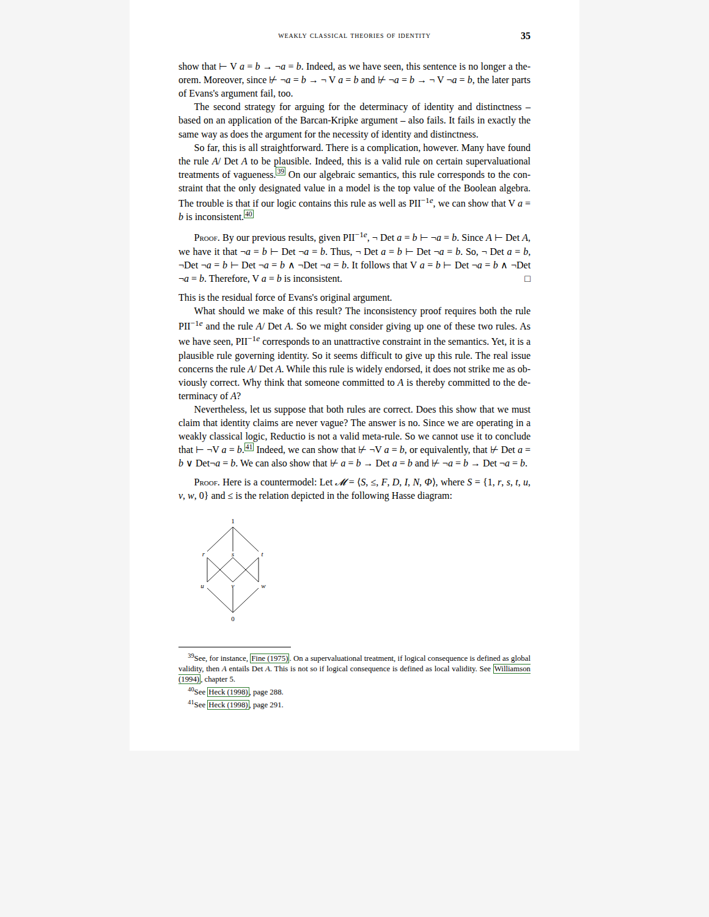weakly classical theories of identity 35
show that ⊢ V a = b → ¬a = b. Indeed, as we have seen, this sentence is no longer a theorem. Moreover, since ⊬ ¬a = b → ¬ V a = b and ⊬ ¬a = b → ¬ V ¬a = b, the later parts of Evans's argument fail, too.
The second strategy for arguing for the determinacy of identity and distinctness – based on an application of the Barcan-Kripke argument – also fails. It fails in exactly the same way as does the argument for the necessity of identity and distinctness.
So far, this is all straightforward. There is a complication, however. Many have found the rule A/ Det A to be plausible. Indeed, this is a valid rule on certain supervaluational treatments of vagueness.39 On our algebraic semantics, this rule corresponds to the constraint that the only designated value in a model is the top value of the Boolean algebra. The trouble is that if our logic contains this rule as well as PII−1e, we can show that V a = b is inconsistent.40
Proof. By our previous results, given PII−1e, ¬ Det a = b ⊢ ¬a = b. Since A ⊢ Det A, we have it that ¬a = b ⊢ Det ¬a = b. Thus, ¬ Det a = b ⊢ Det ¬a = b. So, ¬ Det a = b, ¬Det ¬a = b ⊢ Det ¬a = b ∧ ¬Det ¬a = b. It follows that V a = b ⊢ Det ¬a = b ∧ ¬Det ¬a = b. Therefore, V a = b is inconsistent. □
This is the residual force of Evans's original argument.
What should we make of this result? The inconsistency proof requires both the rule PII−1e and the rule A/ Det A. So we might consider giving up one of these two rules. As we have seen, PII−1e corresponds to an unattractive constraint in the semantics. Yet, it is a plausible rule governing identity. So it seems difficult to give up this rule. The real issue concerns the rule A/ Det A. While this rule is widely endorsed, it does not strike me as obviously correct. Why think that someone committed to A is thereby committed to the determinacy of A?
Nevertheless, let us suppose that both rules are correct. Does this show that we must claim that identity claims are never vague? The answer is no. Since we are operating in a weakly classical logic, Reductio is not a valid meta-rule. So we cannot use it to conclude that ⊢ ¬V a = b.41 Indeed, we can show that ⊬ ¬V a = b, or equivalently, that ⊬ Det a = b ∨ Det¬a = b. We can also show that ⊬ a = b → Det a = b and ⊬ ¬a = b → Det ¬a = b.
Proof. Here is a countermodel: Let 𝓜 = ⟨S, ≤, F, D, I, N, Φ⟩, where S = {1, r, s, t, u, v, w, 0} and ≤ is the relation depicted in the following Hasse diagram:
1 r s t u v w 0
39See, for instance, Fine (1975). On a supervaluational treatment, if logical consequence is defined as global validity, then A entails Det A. This is not so if logical consequence is defined as local validity. See Williamson (1994), chapter 5.
40See Heck (1998), page 288.
41See Heck (1998), page 291.